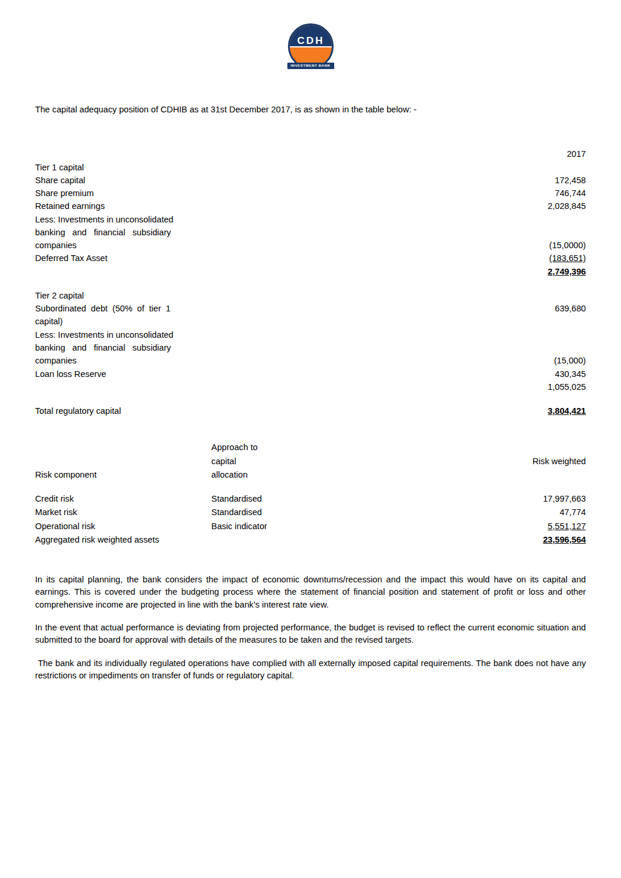CDH
Investment Bank
The capital adequacy position of CDHIB as at 31st December 2017, is as shown in the table below: -
| | | 2017 |
| Tier 1 capital | | |
| Share capital | | 172,458 |
| Share premium | | 746,744 |
| Retained earnings | | 2,028,845 |
| Less: Investments in unconsolidated | | |
| banking and financial subsidiary | | |
| companies | | (15,0000) |
| Deferred Tax Asset | | (183,651) |
| | | 2,749,396 |
| Tier 2 capital | | |
| Subordinated debt (50% of tier 1 | | 639,680 |
| capital) | | |
| Less: Investments in unconsolidated | | |
| banking and financial subsidiary | | |
| companies | | (15,000) |
| Loan loss Reserve | | 430,345 |
| | | 1,055,025 |
| Total regulatory capital | | 3,804,421 |
| | Approach to | |
| | capital | Risk weighted |
| Risk component | allocation | |
| Credit risk | Standardised | 17,997,663 |
| Market risk | Standardised | 47,774 |
| Operational risk | Basic indicator | 5,551,127 |
| Aggregated risk weighted assets | | 23,596,564 |
In its capital planning, the bank considers the impact of economic downturns/recession and the impact this would have on its capital and earnings. This is covered under the budgeting process where the statement of financial position and statement of profit or loss and other comprehensive income are projected in line with the bank’s interest rate view.
In the event that actual performance is deviating from projected performance, the budget is revised to reflect the current economic situation and submitted to the board for approval with details of the measures to be taken and the revised targets.
The bank and its individually regulated operations have complied with all externally imposed capital requirements. The bank does not have any restrictions or impediments on transfer of funds or regulatory capital.